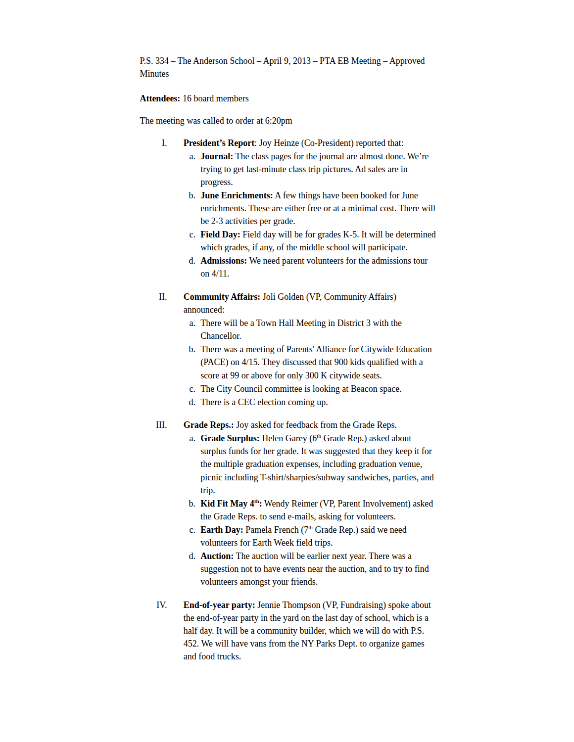P.S. 334 – The Anderson School – April 9, 2013 – PTA EB Meeting – Approved Minutes
Attendees: 16 board members
The meeting was called to order at 6:20pm
President’s Report: Joy Heinze (Co-President) reported that:
Journal: The class pages for the journal are almost done. We’re trying to get last-minute class trip pictures. Ad sales are in progress.
June Enrichments: A few things have been booked for June enrichments. These are either free or at a minimal cost. There will be 2-3 activities per grade.
Field Day: Field day will be for grades K-5. It will be determined which grades, if any, of the middle school will participate.
Admissions: We need parent volunteers for the admissions tour on 4/11.
Community Affairs: Joli Golden (VP, Community Affairs) announced:
There will be a Town Hall Meeting in District 3 with the Chancellor.
There was a meeting of Parents' Alliance for Citywide Education (PACE) on 4/15. They discussed that 900 kids qualified with a score at 99 or above for only 300 K citywide seats.
The City Council committee is looking at Beacon space.
There is a CEC election coming up.
Grade Reps.: Joy asked for feedback from the Grade Reps.
Grade Surplus: Helen Garey (6th Grade Rep.) asked about surplus funds for her grade. It was suggested that they keep it for the multiple graduation expenses, including graduation venue, picnic including T-shirt/sharpies/subway sandwiches, parties, and trip.
Kid Fit May 4th: Wendy Reimer (VP, Parent Involvement) asked the Grade Reps. to send e-mails, asking for volunteers.
Earth Day: Pamela French (7th Grade Rep.) said we need volunteers for Earth Week field trips.
Auction: The auction will be earlier next year. There was a suggestion not to have events near the auction, and to try to find volunteers amongst your friends.
End-of-year party: Jennie Thompson (VP, Fundraising) spoke about the end-of-year party in the yard on the last day of school, which is a half day. It will be a community builder, which we will do with P.S. 452. We will have vans from the NY Parks Dept. to organize games and food trucks.